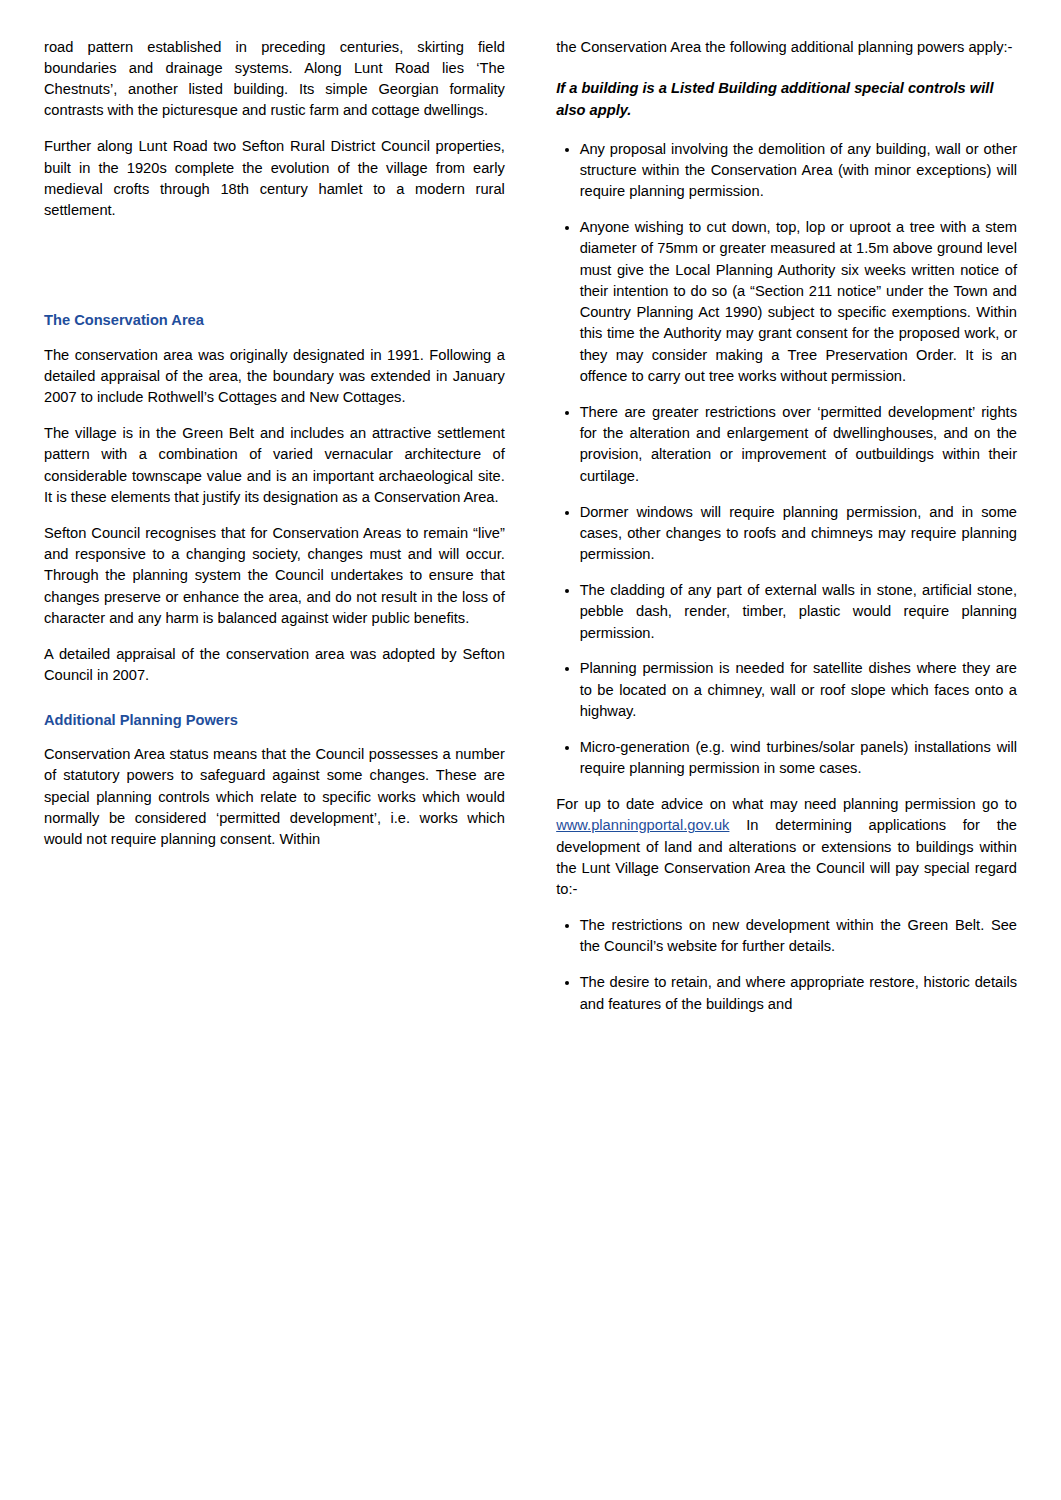road pattern established in preceding centuries, skirting field boundaries and drainage systems. Along Lunt Road lies ‘The Chestnuts’, another listed building. Its simple Georgian formality contrasts with the picturesque and rustic farm and cottage dwellings.
Further along Lunt Road two Sefton Rural District Council properties, built in the 1920s complete the evolution of the village from early medieval crofts through 18th century hamlet to a modern rural settlement.
The Conservation Area
The conservation area was originally designated in 1991. Following a detailed appraisal of the area, the boundary was extended in January 2007 to include Rothwell’s Cottages and New Cottages.
The village is in the Green Belt and includes an attractive settlement pattern with a combination of varied vernacular architecture of considerable townscape value and is an important archaeological site. It is these elements that justify its designation as a Conservation Area.
Sefton Council recognises that for Conservation Areas to remain “live” and responsive to a changing society, changes must and will occur. Through the planning system the Council undertakes to ensure that changes preserve or enhance the area, and do not result in the loss of character and any harm is balanced against wider public benefits.
A detailed appraisal of the conservation area was adopted by Sefton Council in 2007.
Additional Planning Powers
Conservation Area status means that the Council possesses a number of statutory powers to safeguard against some changes. These are special planning controls which relate to specific works which would normally be considered ‘permitted development’, i.e. works which would not require planning consent. Within
the Conservation Area the following additional planning powers apply:-
If a building is a Listed Building additional special controls will also apply.
Any proposal involving the demolition of any building, wall or other structure within the Conservation Area (with minor exceptions) will require planning permission.
Anyone wishing to cut down, top, lop or uproot a tree with a stem diameter of 75mm or greater measured at 1.5m above ground level must give the Local Planning Authority six weeks written notice of their intention to do so (a “Section 211 notice” under the Town and Country Planning Act 1990) subject to specific exemptions. Within this time the Authority may grant consent for the proposed work, or they may consider making a Tree Preservation Order. It is an offence to carry out tree works without permission.
There are greater restrictions over ‘permitted development’ rights for the alteration and enlargement of dwellinghouses, and on the provision, alteration or improvement of outbuildings within their curtilage.
Dormer windows will require planning permission, and in some cases, other changes to roofs and chimneys may require planning permission.
The cladding of any part of external walls in stone, artificial stone, pebble dash, render, timber, plastic would require planning permission.
Planning permission is needed for satellite dishes where they are to be located on a chimney, wall or roof slope which faces onto a highway.
Micro-generation (e.g. wind turbines/solar panels) installations will require planning permission in some cases.
For up to date advice on what may need planning permission go to www.planningportal.gov.uk In determining applications for the development of land and alterations or extensions to buildings within the Lunt Village Conservation Area the Council will pay special regard to:-
The restrictions on new development within the Green Belt. See the Council’s website for further details.
The desire to retain, and where appropriate restore, historic details and features of the buildings and